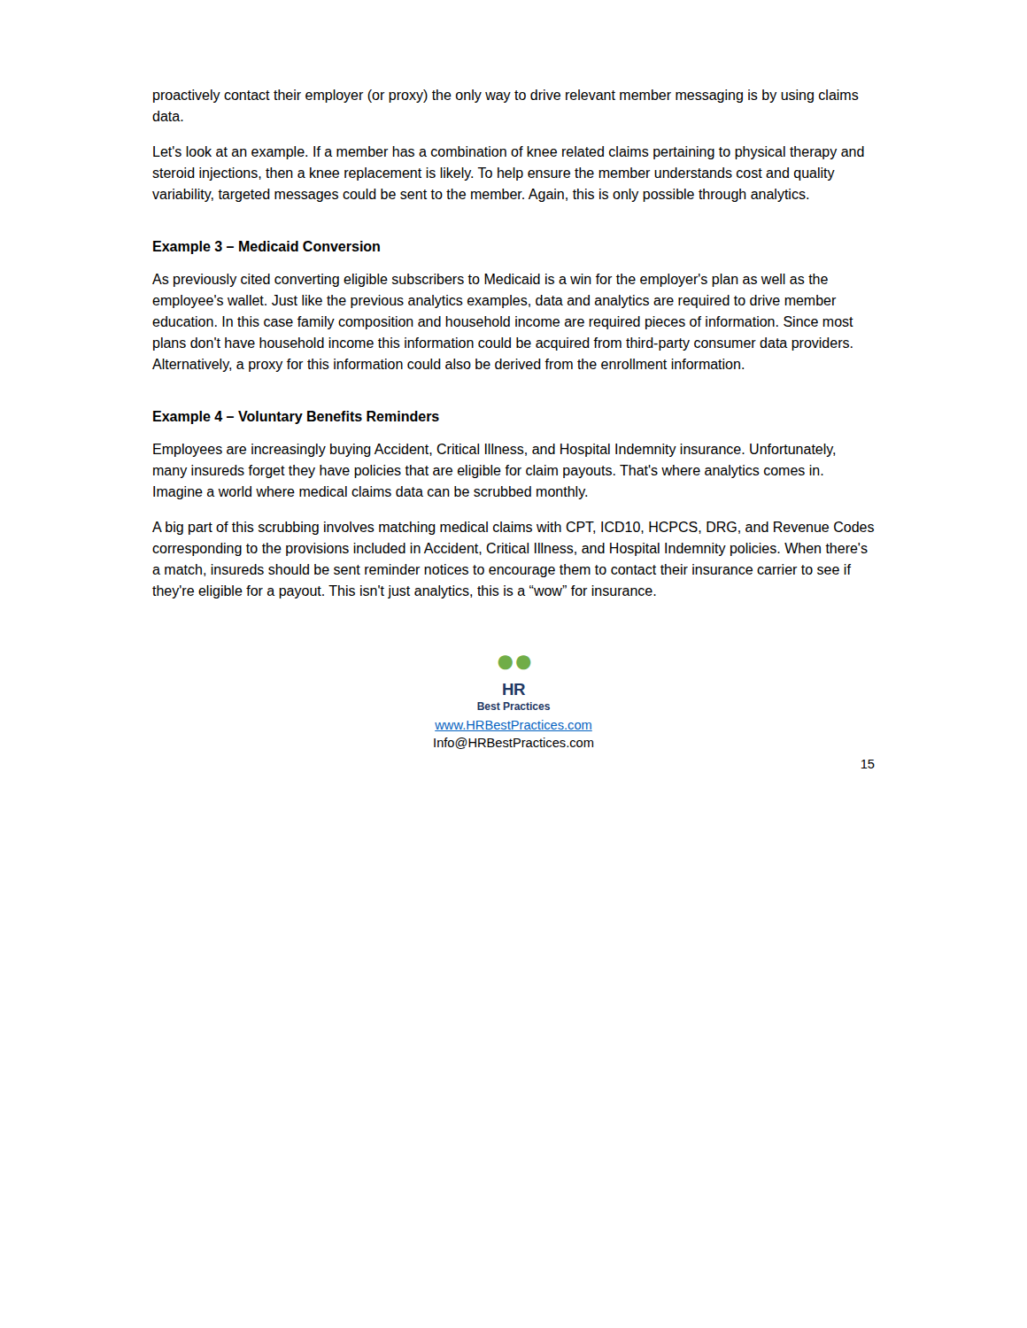proactively contact their employer (or proxy) the only way to drive relevant member messaging is by using claims data.
Let's look at an example. If a member has a combination of knee related claims pertaining to physical therapy and steroid injections, then a knee replacement is likely. To help ensure the member understands cost and quality variability, targeted messages could be sent to the member. Again, this is only possible through analytics.
Example 3 – Medicaid Conversion
As previously cited converting eligible subscribers to Medicaid is a win for the employer's plan as well as the employee's wallet. Just like the previous analytics examples, data and analytics are required to drive member education. In this case family composition and household income are required pieces of information. Since most plans don't have household income this information could be acquired from third-party consumer data providers. Alternatively, a proxy for this information could also be derived from the enrollment information.
Example 4 – Voluntary Benefits Reminders
Employees are increasingly buying Accident, Critical Illness, and Hospital Indemnity insurance. Unfortunately, many insureds forget they have policies that are eligible for claim payouts. That's where analytics comes in. Imagine a world where medical claims data can be scrubbed monthly.
A big part of this scrubbing involves matching medical claims with CPT, ICD10, HCPCS, DRG, and Revenue Codes corresponding to the provisions included in Accident, Critical Illness, and Hospital Indemnity policies. When there's a match, insureds should be sent reminder notices to encourage them to contact their insurance carrier to see if they're eligible for a payout. This isn't just analytics, this is a “wow” for insurance.
●●
HR
Best Practices
www.HRBestPractices.com
Info@HRBestPractices.com
15